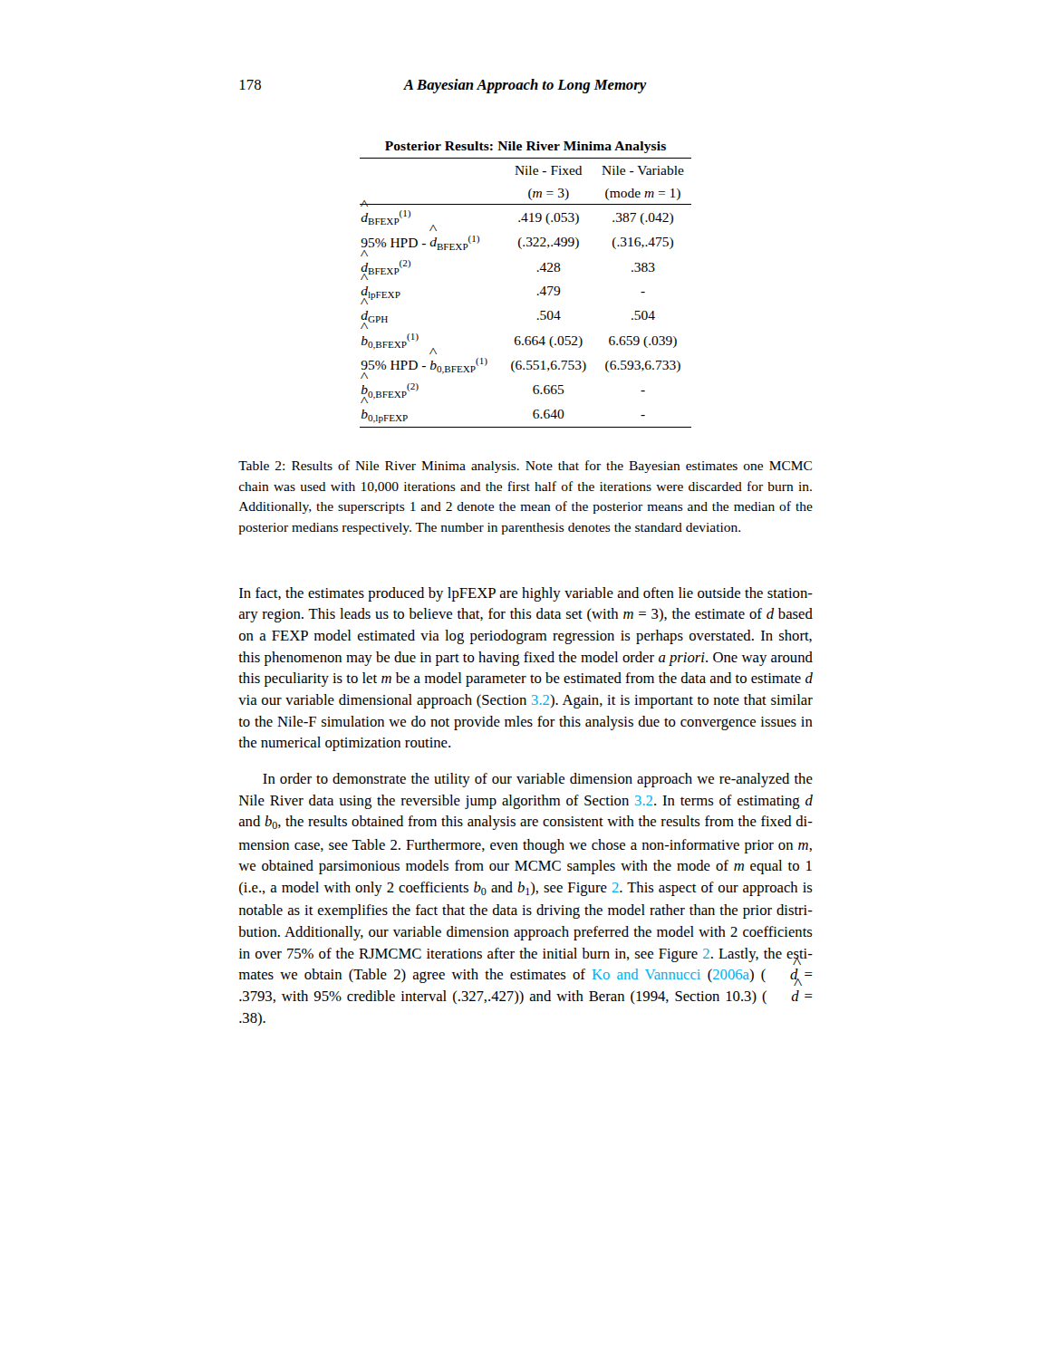178
A Bayesian Approach to Long Memory
Posterior Results: Nile River Minima Analysis
| | Nile - Fixed | Nile - Variable |
| | ( m = 3) | (mode m = 1) |
| ^ d BFEXP (1) | .419 (.053) | .387 (.042) |
| 95% HPD - ^ d BFEXP (1) | (.322,.499) | (.316,.475) |
| ^ d BFEXP (2) | .428 | .383 |
| ^ d lpFEXP | .479 | - |
| ^ d GPH | .504 | .504 |
| ^ b 0,BFEXP (1) | 6.664 (.052) | 6.659 (.039) |
| 95% HPD - ^ b 0,BFEXP (1) | (6.551,6.753) | (6.593,6.733) |
| ^ b 0,BFEXP (2) | 6.665 | - |
| ^ b 0,lpFEXP | 6.640 | - |
Table 2: Results of Nile River Minima analysis. Note that for the Bayesian estimates one MCMC chain was used with 10,000 iterations and the first half of the iterations were discarded for burn in. Additionally, the superscripts 1 and 2 denote the mean of the posterior means and the median of the posterior medians respectively. The number in parenthesis denotes the standard deviation.
In fact, the estimates produced by lpFEXP are highly variable and often lie outside the stationary region. This leads us to believe that, for this data set (with m = 3), the estimate of d based on a FEXP model estimated via log periodogram regression is perhaps overstated. In short, this phenomenon may be due in part to having fixed the model order a priori. One way around this peculiarity is to let m be a model parameter to be estimated from the data and to estimate d via our variable dimensional approach (Section 3.2). Again, it is important to note that similar to the Nile-F simulation we do not provide mles for this analysis due to convergence issues in the numerical optimization routine.
In order to demonstrate the utility of our variable dimension approach we re-analyzed the Nile River data using the reversible jump algorithm of Section 3.2. In terms of estimating d and b 0, the results obtained from this analysis are consistent with the results from the fixed dimension case, see Table 2. Furthermore, even though we chose a non-informative prior on m, we obtained parsimonious models from our MCMC samples with the mode of m equal to 1 (i.e., a model with only 2 coefficients b 0 and b 1), see Figure 2. This aspect of our approach is notable as it exemplifies the fact that the data is driving the model rather than the prior distribution. Additionally, our variable dimension approach preferred the model with 2 coefficients in over 75% of the RJMCMC iterations after the initial burn in, see Figure 2. Lastly, the estimates we obtain (Table 2) agree with the estimates of Ko and Vannucci (2006a) (^d = .3793, with 95% credible interval (.327,.427)) and with Beran (1994, Section 10.3) (^d = .38).